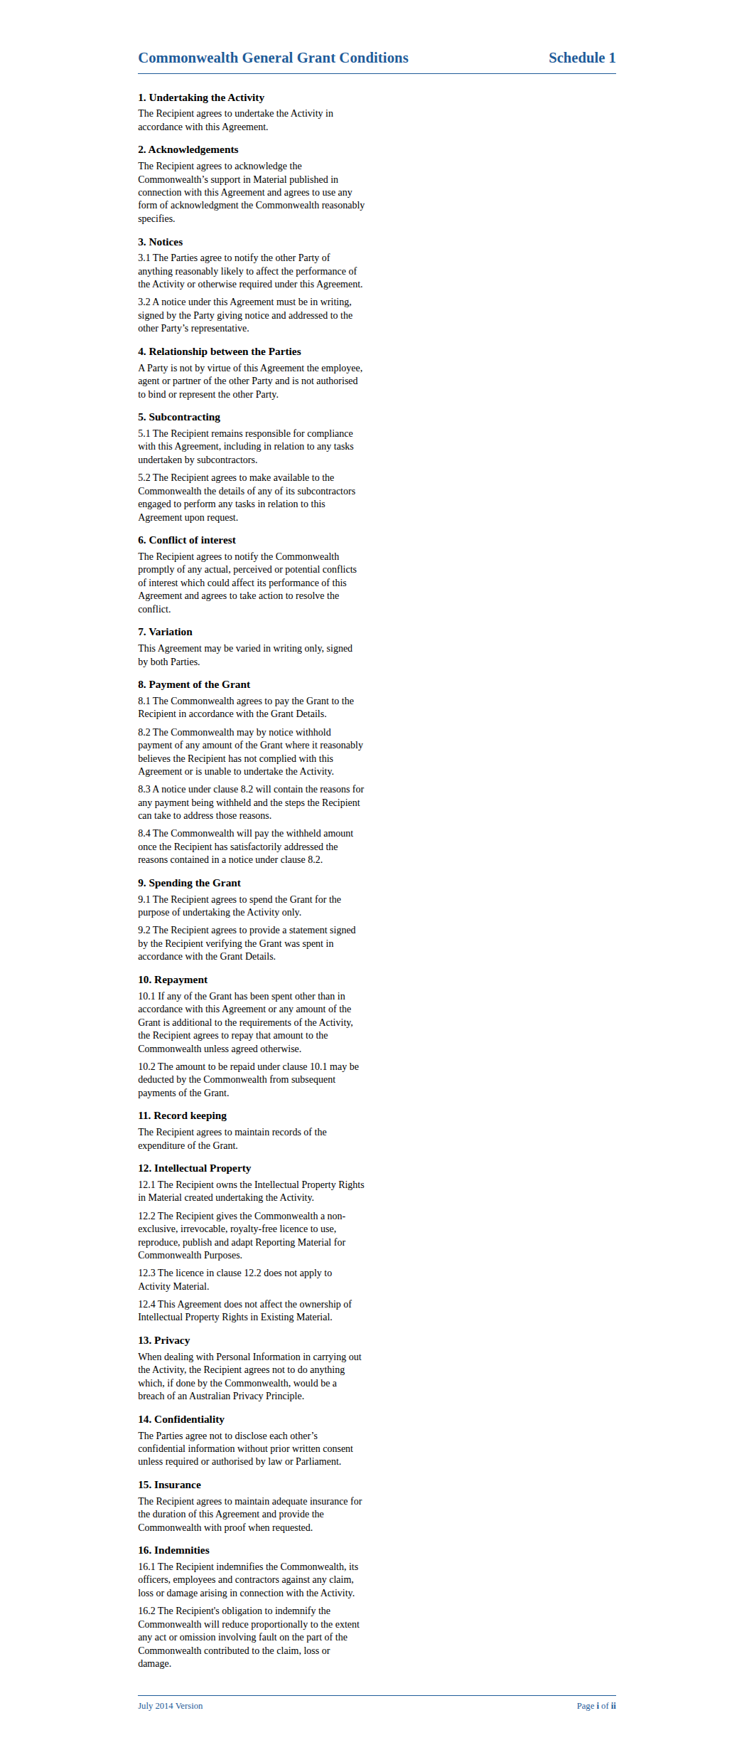Commonwealth General Grant Conditions Schedule 1
1. Undertaking the Activity
The Recipient agrees to undertake the Activity in accordance with this Agreement.
2. Acknowledgements
The Recipient agrees to acknowledge the Commonwealth’s support in Material published in connection with this Agreement and agrees to use any form of acknowledgment the Commonwealth reasonably specifies.
3. Notices
3.1 The Parties agree to notify the other Party of anything reasonably likely to affect the performance of the Activity or otherwise required under this Agreement.
3.2 A notice under this Agreement must be in writing, signed by the Party giving notice and addressed to the other Party’s representative.
4. Relationship between the Parties
A Party is not by virtue of this Agreement the employee, agent or partner of the other Party and is not authorised to bind or represent the other Party.
5. Subcontracting
5.1 The Recipient remains responsible for compliance with this Agreement, including in relation to any tasks undertaken by subcontractors.
5.2 The Recipient agrees to make available to the Commonwealth the details of any of its subcontractors engaged to perform any tasks in relation to this Agreement upon request.
6. Conflict of interest
The Recipient agrees to notify the Commonwealth promptly of any actual, perceived or potential conflicts of interest which could affect its performance of this Agreement and agrees to take action to resolve the conflict.
7. Variation
This Agreement may be varied in writing only, signed by both Parties.
8. Payment of the Grant
8.1 The Commonwealth agrees to pay the Grant to the Recipient in accordance with the Grant Details.
8.2 The Commonwealth may by notice withhold payment of any amount of the Grant where it reasonably believes the Recipient has not complied with this Agreement or is unable to undertake the Activity.
8.3 A notice under clause 8.2 will contain the reasons for any payment being withheld and the steps the Recipient can take to address those reasons.
8.4 The Commonwealth will pay the withheld amount once the Recipient has satisfactorily addressed the reasons contained in a notice under clause 8.2.
9. Spending the Grant
9.1 The Recipient agrees to spend the Grant for the purpose of undertaking the Activity only.
9.2 The Recipient agrees to provide a statement signed by the Recipient verifying the Grant was spent in accordance with the Grant Details.
10. Repayment
10.1 If any of the Grant has been spent other than in accordance with this Agreement or any amount of the Grant is additional to the requirements of the Activity, the Recipient agrees to repay that amount to the Commonwealth unless agreed otherwise.
10.2 The amount to be repaid under clause 10.1 may be deducted by the Commonwealth from subsequent payments of the Grant.
11. Record keeping
The Recipient agrees to maintain records of the expenditure of the Grant.
12. Intellectual Property
12.1 The Recipient owns the Intellectual Property Rights in Material created undertaking the Activity.
12.2 The Recipient gives the Commonwealth a non-exclusive, irrevocable, royalty-free licence to use, reproduce, publish and adapt Reporting Material for Commonwealth Purposes.
12.3 The licence in clause 12.2 does not apply to Activity Material.
12.4 This Agreement does not affect the ownership of Intellectual Property Rights in Existing Material.
13. Privacy
When dealing with Personal Information in carrying out the Activity, the Recipient agrees not to do anything which, if done by the Commonwealth, would be a breach of an Australian Privacy Principle.
14. Confidentiality
The Parties agree not to disclose each other’s confidential information without prior written consent unless required or authorised by law or Parliament.
15. Insurance
The Recipient agrees to maintain adequate insurance for the duration of this Agreement and provide the Commonwealth with proof when requested.
16. Indemnities
16.1 The Recipient indemnifies the Commonwealth, its officers, employees and contractors against any claim, loss or damage arising in connection with the Activity.
16.2 The Recipient's obligation to indemnify the Commonwealth will reduce proportionally to the extent any act or omission involving fault on the part of the Commonwealth contributed to the claim, loss or damage.
July 2014 Version Page i of ii